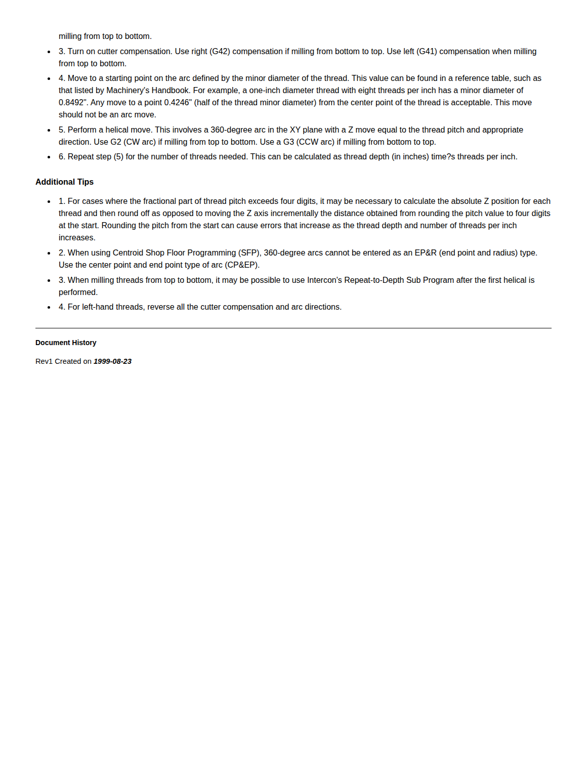milling from top to bottom.
3. Turn on cutter compensation. Use right (G42) compensation if milling from bottom to top. Use left (G41) compensation when milling from top to bottom.
4. Move to a starting point on the arc defined by the minor diameter of the thread. This value can be found in a reference table, such as that listed by Machinery's Handbook. For example, a one-inch diameter thread with eight threads per inch has a minor diameter of 0.8492". Any move to a point 0.4246" (half of the thread minor diameter) from the center point of the thread is acceptable. This move should not be an arc move.
5. Perform a helical move. This involves a 360-degree arc in the XY plane with a Z move equal to the thread pitch and appropriate direction. Use G2 (CW arc) if milling from top to bottom. Use a G3 (CCW arc) if milling from bottom to top.
6. Repeat step (5) for the number of threads needed. This can be calculated as thread depth (in inches) time?s threads per inch.
Additional Tips
1. For cases where the fractional part of thread pitch exceeds four digits, it may be necessary to calculate the absolute Z position for each thread and then round off as opposed to moving the Z axis incrementally the distance obtained from rounding the pitch value to four digits at the start. Rounding the pitch from the start can cause errors that increase as the thread depth and number of threads per inch increases.
2. When using Centroid Shop Floor Programming (SFP), 360-degree arcs cannot be entered as an EP&R (end point and radius) type. Use the center point and end point type of arc (CP&EP).
3. When milling threads from top to bottom, it may be possible to use Intercon's Repeat-to-Depth Sub Program after the first helical is performed.
4. For left-hand threads, reverse all the cutter compensation and arc directions.
Document History
Rev1 Created on 1999-08-23